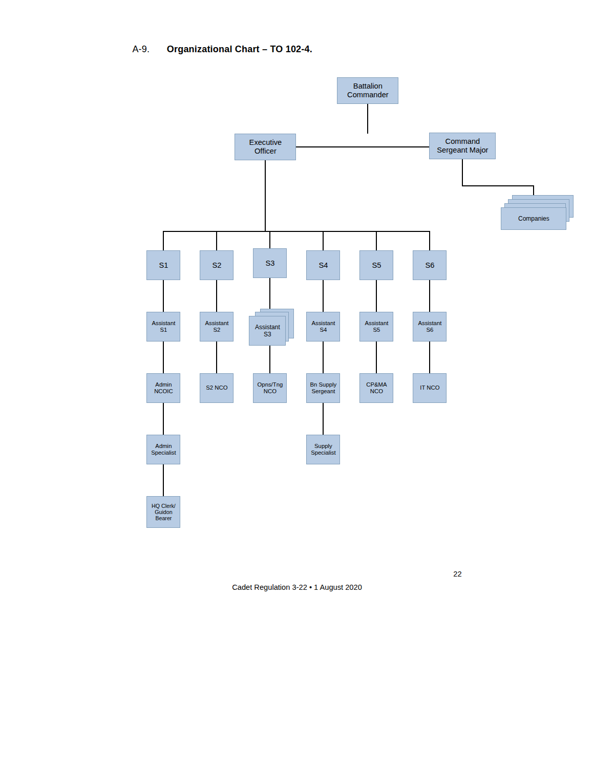A-9. Organizational Chart – TO 102-4.
Battalion
Commander
Executive
Officer
Command
Sergeant Major
Companies
S1
S2
S3
S4
S5
S6
Assistant
S1
Assistant
S2
Assistant
S3
Assistant
S4
Assistant
S5
Assistant
S6
Admin
NCOIC
S2 NCO
Opns/Tng
NCO
Bn Supply
Sergeant
CP&MA
NCO
IT NCO
Admin
Specialist
Supply
Specialist
HQ Clerk/
Guidon
Bearer
Cadet Regulation 3-22 • 1 August 2020
22